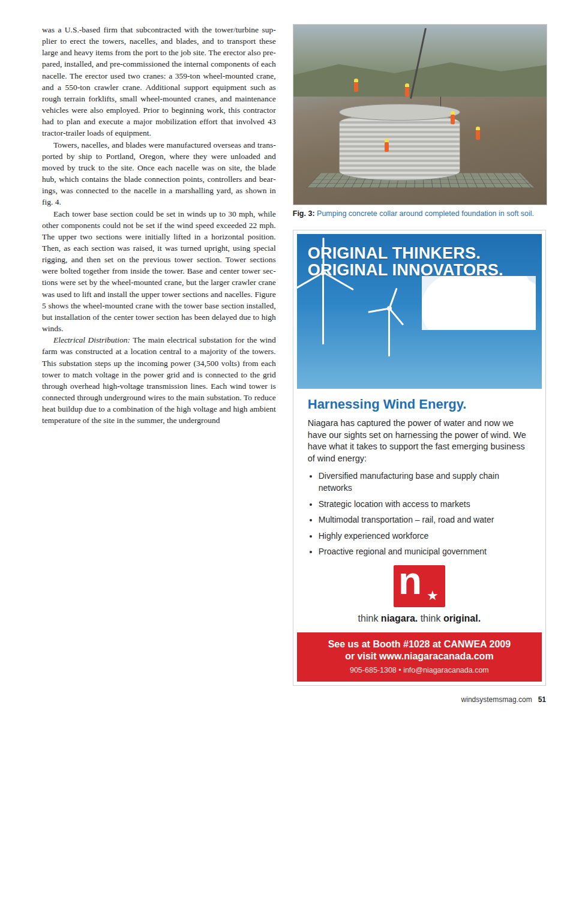was a U.S.-based firm that subcontracted with the tower/turbine supplier to erect the towers, nacelles, and blades, and to transport these large and heavy items from the port to the job site. The erector also prepared, installed, and pre-commissioned the internal components of each nacelle. The erector used two cranes: a 359-ton wheel-mounted crane, and a 550-ton crawler crane. Additional support equipment such as rough terrain forklifts, small wheel-mounted cranes, and maintenance vehicles were also employed. Prior to beginning work, this contractor had to plan and execute a major mobilization effort that involved 43 tractor-trailer loads of equipment.
Towers, nacelles, and blades were manufactured overseas and transported by ship to Portland, Oregon, where they were unloaded and moved by truck to the site. Once each nacelle was on site, the blade hub, which contains the blade connection points, controllers and bearings, was connected to the nacelle in a marshalling yard, as shown in fig. 4.
Each tower base section could be set in winds up to 30 mph, while other components could not be set if the wind speed exceeded 22 mph. The upper two sections were initially lifted in a horizontal position. Then, as each section was raised, it was turned upright, using special rigging, and then set on the previous tower section. Tower sections were bolted together from inside the tower. Base and center tower sections were set by the wheel-mounted crane, but the larger crawler crane was used to lift and install the upper tower sections and nacelles. Figure 5 shows the wheel-mounted crane with the tower base section installed, but installation of the center tower section has been delayed due to high winds.
Electrical Distribution: The main electrical substation for the wind farm was constructed at a location central to a majority of the towers. This substation steps up the incoming power (34,500 volts) from each tower to match voltage in the power grid and is connected to the grid through overhead high-voltage transmission lines. Each wind tower is connected through underground wires to the main substation. To reduce heat buildup due to a combination of the high voltage and high ambient temperature of the site in the summer, the underground
Fig. 3: Pumping concrete collar around completed foundation in soft soil.
ORIGINAL THINKERS.
ORIGINAL INNOVATORS.
Harnessing Wind Energy.
Niagara has captured the power of water and now we have our sights set on harnessing the power of wind. We have what it takes to support the fast emerging business of wind energy:
Diversified manufacturing base and supply chain networks
Strategic location with access to markets
Multimodal transportation – rail, road and water
Highly experienced workforce
Proactive regional and municipal government
think niagara. think original.
See us at Booth #1028 at CANWEA 2009
or visit www.niagaracanada.com
905-685-1308 • info@niagaracanada.com
windsystemsmag.com 51